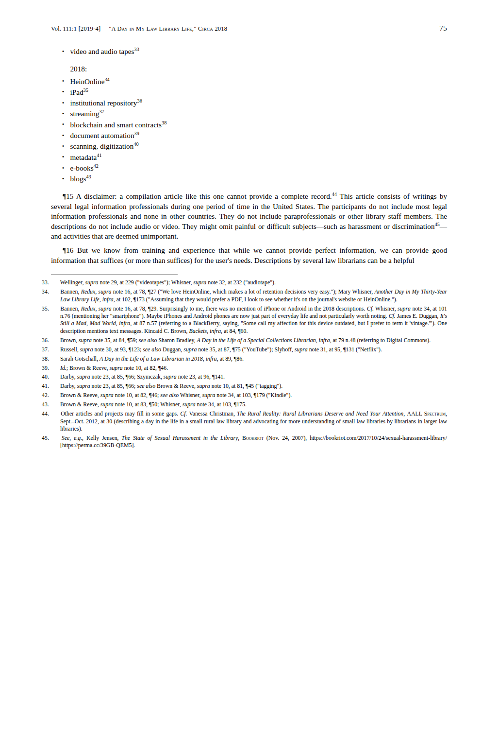Vol. 111:1 [2019-4] "A Day in My Law Library Life," Circa 2018
75
video and audio tapes33
2018:
HeinOnline34
iPad35
institutional repository36
streaming37
blockchain and smart contracts38
document automation39
scanning, digitization40
metadata41
e-books42
blogs43
¶15 A disclaimer: a compilation article like this one cannot provide a complete record.44 This article consists of writings by several legal information professionals during one period of time in the United States. The participants do not include most legal information professionals and none in other countries. They do not include paraprofessionals or other library staff members. The descriptions do not include audio or video. They might omit painful or difficult subjects—such as harassment or discrimination45—and activities that are deemed unimportant.
¶16 But we know from training and experience that while we cannot provide perfect information, we can provide good information that suffices (or more than suffices) for the user's needs. Descriptions by several law librarians can be a helpful
33. Wellinger, supra note 29, at 229 ("videotapes"); Whisner, supra note 32, at 232 ("audiotape").
34. Bannen, Redux, supra note 16, at 78, ¶27 ("We love HeinOnline, which makes a lot of retention decisions very easy."); Mary Whisner, Another Day in My Thirty-Year Law Library Life, infra, at 102, ¶173 ("Assuming that they would prefer a PDF, I look to see whether it's on the journal's website or HeinOnline.").
35. Bannen, Redux, supra note 16, at 78, ¶29. Surprisingly to me, there was no mention of iPhone or Android in the 2018 descriptions. Cf. Whisner, supra note 34, at 101 n.76 (mentioning her "smartphone"). Maybe iPhones and Android phones are now just part of everyday life and not particularly worth noting. Cf. James E. Duggan, It's Still a Mad, Mad World, infra, at 87 n.57 (referring to a BlackBerry, saying, "Some call my affection for this device outdated, but I prefer to term it 'vintage.'"). One description mentions text messages. Kincaid C. Brown, Buckets, infra, at 84, ¶60.
36. Brown, supra note 35, at 84, ¶59; see also Sharon Bradley, A Day in the Life of a Special Collections Librarian, infra, at 79 n.48 (referring to Digital Commons).
37. Russell, supra note 30, at 93, ¶123; see also Duggan, supra note 35, at 87, ¶75 ("YouTube"); Slyhoff, supra note 31, at 95, ¶131 ("Netflix").
38. Sarah Gotschall, A Day in the Life of a Law Librarian in 2018, infra, at 89, ¶86.
39. Id.; Brown & Reeve, supra note 10, at 82, ¶46.
40. Darby, supra note 23, at 85, ¶66; Szymczak, supra note 23, at 96, ¶141.
41. Darby, supra note 23, at 85, ¶66; see also Brown & Reeve, supra note 10, at 81, ¶45 ("tagging").
42. Brown & Reeve, supra note 10, at 82, ¶46; see also Whisner, supra note 34, at 103, ¶179 ("Kindle").
43. Brown & Reeve, supra note 10, at 83, ¶50; Whisner, supra note 34, at 103, ¶175.
44. Other articles and projects may fill in some gaps. Cf. Vanessa Christman, The Rural Reality: Rural Librarians Deserve and Need Your Attention, AALL Spectrum, Sept.–Oct. 2012, at 30 (describing a day in the life in a small rural law library and advocating for more understanding of small law libraries by librarians in larger law libraries).
45. See, e.g., Kelly Jensen, The State of Sexual Harassment in the Library, Bookriot (Nov. 24, 2007), https://bookriot.com/2017/10/24/sexual-harassment-library/ [https://perma.cc/39GB-QEM5].